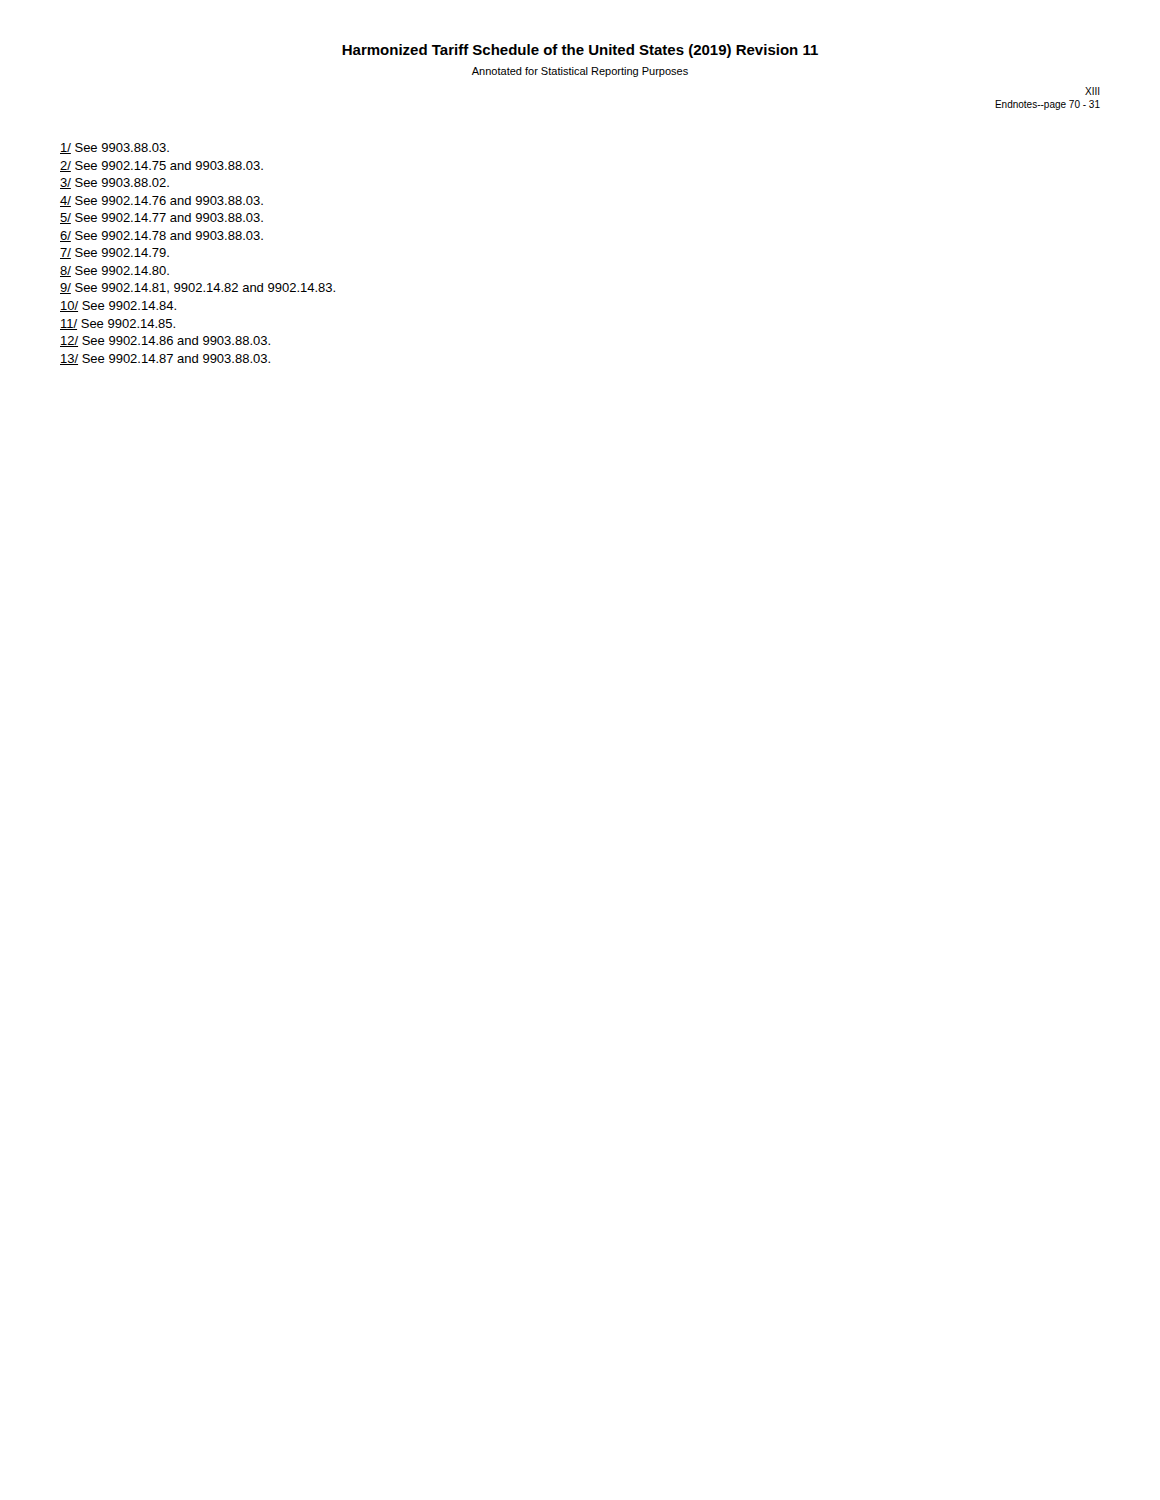Harmonized Tariff Schedule of the United States (2019) Revision 11
Annotated for Statistical Reporting Purposes
XIII
Endnotes--page 70 - 31
1/ See 9903.88.03.
2/ See 9902.14.75 and 9903.88.03.
3/ See 9903.88.02.
4/ See 9902.14.76 and 9903.88.03.
5/ See 9902.14.77 and 9903.88.03.
6/ See 9902.14.78 and 9903.88.03.
7/ See 9902.14.79.
8/ See 9902.14.80.
9/ See 9902.14.81, 9902.14.82 and 9902.14.83.
10/ See 9902.14.84.
11/ See 9902.14.85.
12/ See 9902.14.86 and 9903.88.03.
13/ See 9902.14.87 and 9903.88.03.